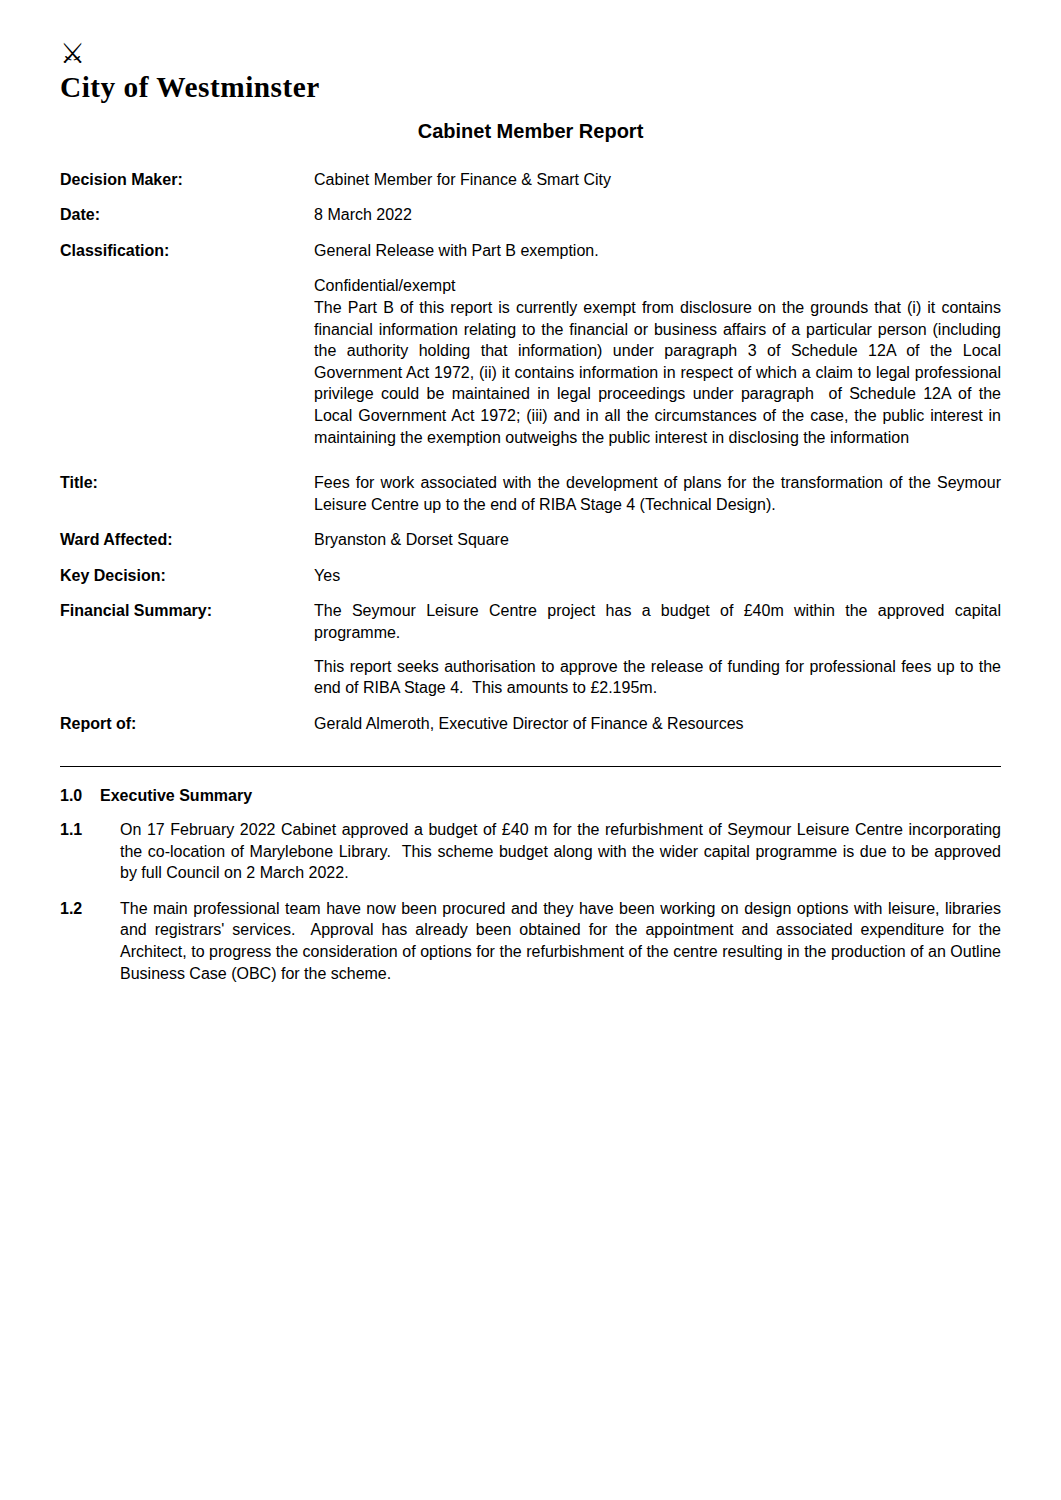⚔
City of Westminster
Cabinet Member Report
| Decision Maker: | Cabinet Member for Finance & Smart City |
| Date: | 8 March 2022 |
| Classification: | General Release with Part B exemption. |
| | Confidential/exempt The Part B of this report is currently exempt from disclosure on the grounds that (i) it contains financial information relating to the financial or business affairs of a particular person (including the authority holding that information) under paragraph 3 of Schedule 12A of the Local Government Act 1972, (ii) it contains information in respect of which a claim to legal professional privilege could be maintained in legal proceedings under paragraph of Schedule 12A of the Local Government Act 1972; (iii) and in all the circumstances of the case, the public interest in maintaining the exemption outweighs the public interest in disclosing the information |
| Title: | Fees for work associated with the development of plans for the transformation of the Seymour Leisure Centre up to the end of RIBA Stage 4 (Technical Design). |
| Ward Affected: | Bryanston & Dorset Square |
| Key Decision: | Yes |
| Financial Summary: | The Seymour Leisure Centre project has a budget of £40m within the approved capital programme. This report seeks authorisation to approve the release of funding for professional fees up to the end of RIBA Stage 4. This amounts to £2.195m. |
| Report of: | Gerald Almeroth, Executive Director of Finance & Resources |
1.0 Executive Summary
1.1
On 17 February 2022 Cabinet approved a budget of £40 m for the refurbishment of Seymour Leisure Centre incorporating the co-location of Marylebone Library. This scheme budget along with the wider capital programme is due to be approved by full Council on 2 March 2022.
1.2
The main professional team have now been procured and they have been working on design options with leisure, libraries and registrars' services. Approval has already been obtained for the appointment and associated expenditure for the Architect, to progress the consideration of options for the refurbishment of the centre resulting in the production of an Outline Business Case (OBC) for the scheme.